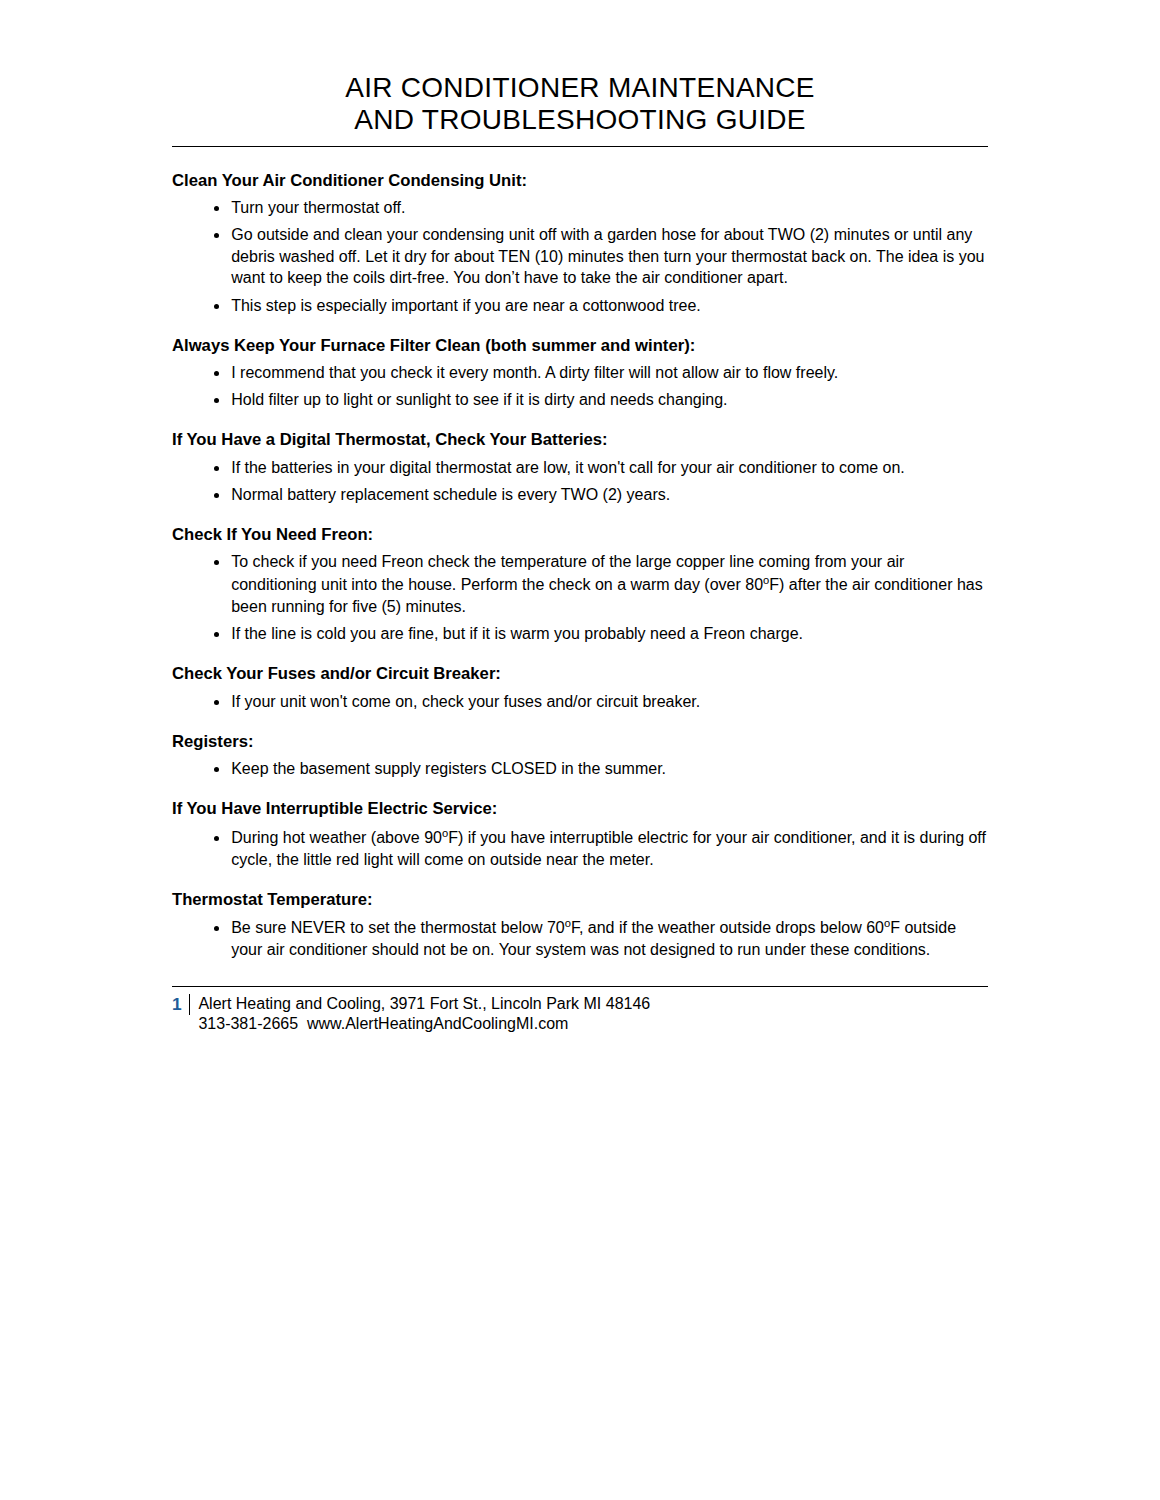AIR CONDITIONER MAINTENANCE
AND TROUBLESHOOTING GUIDE
Clean Your Air Conditioner Condensing Unit:
Turn your thermostat off.
Go outside and clean your condensing unit off with a garden hose for about TWO (2) minutes or until any debris washed off. Let it dry for about TEN (10) minutes then turn your thermostat back on. The idea is you want to keep the coils dirt-free. You don’t have to take the air conditioner apart.
This step is especially important if you are near a cottonwood tree.
Always Keep Your Furnace Filter Clean (both summer and winter):
I recommend that you check it every month. A dirty filter will not allow air to flow freely.
Hold filter up to light or sunlight to see if it is dirty and needs changing.
If You Have a Digital Thermostat, Check Your Batteries:
If the batteries in your digital thermostat are low, it won't call for your air conditioner to come on.
Normal battery replacement schedule is every TWO (2) years.
Check If You Need Freon:
To check if you need Freon check the temperature of the large copper line coming from your air conditioning unit into the house. Perform the check on a warm day (over 80oF) after the air conditioner has been running for five (5) minutes.
If the line is cold you are fine, but if it is warm you probably need a Freon charge.
Check Your Fuses and/or Circuit Breaker:
If your unit won't come on, check your fuses and/or circuit breaker.
Registers:
Keep the basement supply registers CLOSED in the summer.
If You Have Interruptible Electric Service:
During hot weather (above 90oF) if you have interruptible electric for your air conditioner, and it is during off cycle, the little red light will come on outside near the meter.
Thermostat Temperature:
Be sure NEVER to set the thermostat below 70oF, and if the weather outside drops below 60oF outside your air conditioner should not be on. Your system was not designed to run under these conditions.
1
Alert Heating and Cooling, 3971 Fort St., Lincoln Park MI 48146
313-381-2665 www.AlertHeatingAndCoolingMI.com